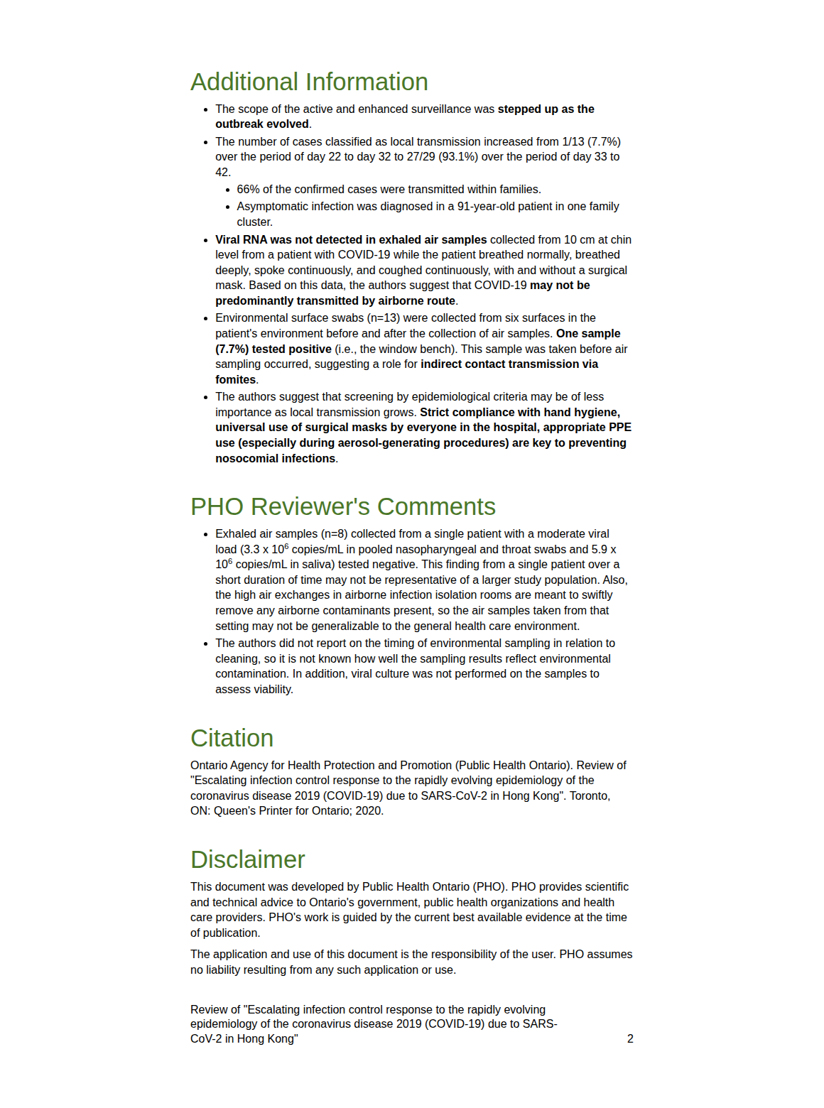Additional Information
The scope of the active and enhanced surveillance was stepped up as the outbreak evolved.
The number of cases classified as local transmission increased from 1/13 (7.7%) over the period of day 22 to day 32 to 27/29 (93.1%) over the period of day 33 to 42.
66% of the confirmed cases were transmitted within families.
Asymptomatic infection was diagnosed in a 91-year-old patient in one family cluster.
Viral RNA was not detected in exhaled air samples collected from 10 cm at chin level from a patient with COVID-19 while the patient breathed normally, breathed deeply, spoke continuously, and coughed continuously, with and without a surgical mask. Based on this data, the authors suggest that COVID-19 may not be predominantly transmitted by airborne route.
Environmental surface swabs (n=13) were collected from six surfaces in the patient's environment before and after the collection of air samples. One sample (7.7%) tested positive (i.e., the window bench). This sample was taken before air sampling occurred, suggesting a role for indirect contact transmission via fomites.
The authors suggest that screening by epidemiological criteria may be of less importance as local transmission grows. Strict compliance with hand hygiene, universal use of surgical masks by everyone in the hospital, appropriate PPE use (especially during aerosol-generating procedures) are key to preventing nosocomial infections.
PHO Reviewer's Comments
Exhaled air samples (n=8) collected from a single patient with a moderate viral load (3.3 x 106 copies/mL in pooled nasopharyngeal and throat swabs and 5.9 x 106 copies/mL in saliva) tested negative. This finding from a single patient over a short duration of time may not be representative of a larger study population. Also, the high air exchanges in airborne infection isolation rooms are meant to swiftly remove any airborne contaminants present, so the air samples taken from that setting may not be generalizable to the general health care environment.
The authors did not report on the timing of environmental sampling in relation to cleaning, so it is not known how well the sampling results reflect environmental contamination. In addition, viral culture was not performed on the samples to assess viability.
Citation
Ontario Agency for Health Protection and Promotion (Public Health Ontario). Review of "Escalating infection control response to the rapidly evolving epidemiology of the coronavirus disease 2019 (COVID-19) due to SARS-CoV-2 in Hong Kong". Toronto, ON: Queen's Printer for Ontario; 2020.
Disclaimer
This document was developed by Public Health Ontario (PHO). PHO provides scientific and technical advice to Ontario's government, public health organizations and health care providers. PHO's work is guided by the current best available evidence at the time of publication.
The application and use of this document is the responsibility of the user. PHO assumes no liability resulting from any such application or use.
Review of "Escalating infection control response to the rapidly evolving epidemiology of the coronavirus disease 2019 (COVID-19) due to SARS-CoV-2 in Hong Kong"
2